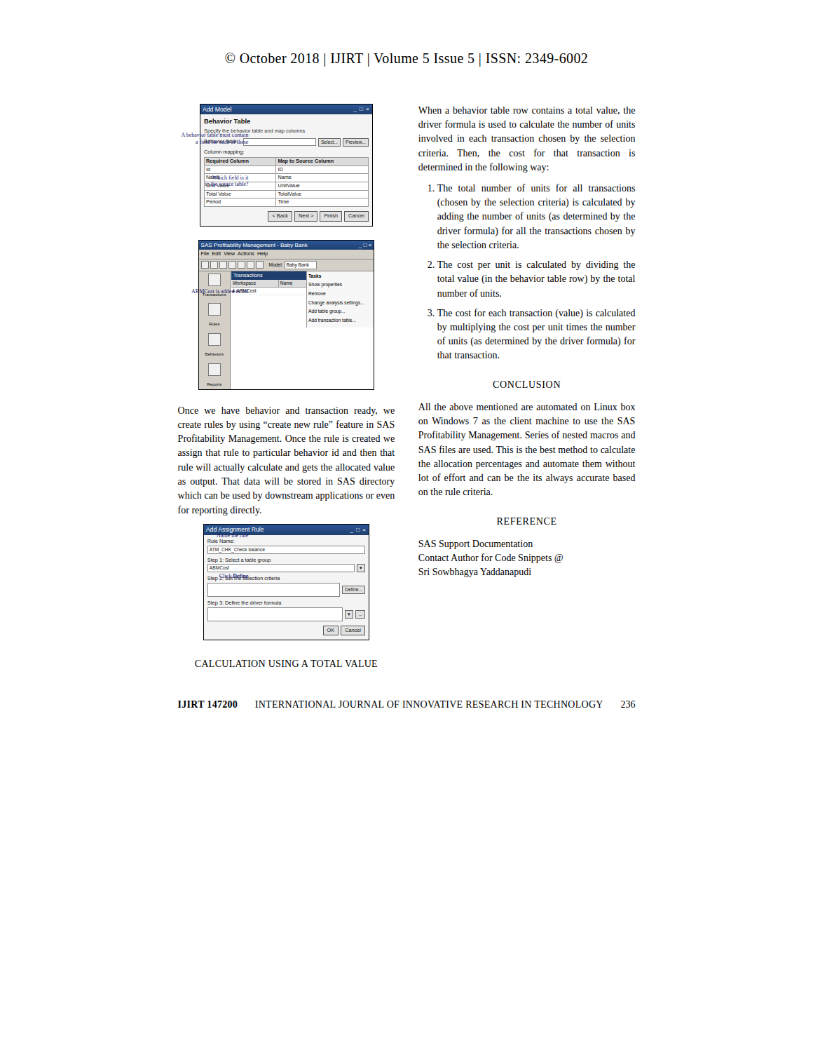© October 2018 | IJIRT | Volume 5 Issue 5 | ISSN: 2349-6002
Add Model _ □ ×
Behavior Table
Specify the behavior table and map columns
Behavior table: Select... Preview...
Column mapping:
| Required Column | Map to Source Column |
| --- | --- |
| Id | ID |
| Name | Name |
| Unit Value | UnitValue |
| Total Value | TotalValue |
| Period | Time |
< Back Next > Finish Cancel
A behavior table must contain
a field for each of these
Which field is it
in the source table?
SAS Profitability Management - Baby Bank _ □ ×
File Edit View Actions Help
Model: Baby Bank
Transactions
Rules
Behaviors
Reports
Transactions
Workspace
Name
Period
▸ ABMCost
Tasks
Show properties
Remove
Change analysis settings...
Add table group...
Add transaction table...
ABMCost is added to list
Once we have behavior and transaction ready, we create rules by using “create new rule” feature in SAS Profitability Management. Once the rule is created we assign that rule to particular behavior id and then that rule will actually calculate and gets the allocated value as output. That data will be stored in SAS directory which can be used by downstream applications or even for reporting directly.
Add Assignment Rule _ □ ×
Rule Name:
ATM_CHK_Check balance
Step 1: Select a table group
ABMCost ▾
Step 2: Set the selection criteria
Define...
Step 3: Define the driver formula
▾ ...
OK Cancel
Name the rule
Click Define
CALCULATION USING A TOTAL VALUE
When a behavior table row contains a total value, the driver formula is used to calculate the number of units involved in each transaction chosen by the selection criteria. Then, the cost for that transaction is determined in the following way:
The total number of units for all transactions (chosen by the selection criteria) is calculated by adding the number of units (as determined by the driver formula) for all the transactions chosen by the selection criteria.
The cost per unit is calculated by dividing the total value (in the behavior table row) by the total number of units.
The cost for each transaction (value) is calculated by multiplying the cost per unit times the number of units (as determined by the driver formula) for that transaction.
CONCLUSION
All the above mentioned are automated on Linux box on Windows 7 as the client machine to use the SAS Profitability Management. Series of nested macros and SAS files are used. This is the best method to calculate the allocation percentages and automate them without lot of effort and can be the its always accurate based on the rule criteria.
REFERENCE
SAS Support Documentation
Contact Author for Code Snippets @
Sri Sowbhagya Yaddanapudi
IJIRT 147200 INTERNATIONAL JOURNAL OF INNOVATIVE RESEARCH IN TECHNOLOGY 236